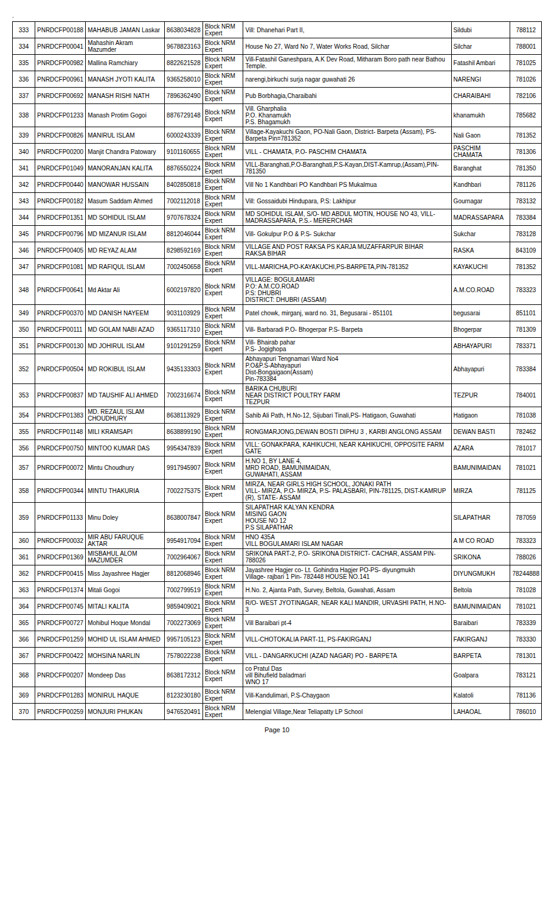.
| 333 | PNRDCFP00188 | MAHABUB JAMAN Laskar | 8638034828 | Block NRM Expert | Vill: Dhanehari Part II, | Sildubi | 788112 |
| 334 | PNRDCFP00041 | Mahashin Akram Mazumder | 9678823163 | Block NRM Expert | House No 27, Ward No 7, Water Works Road, Silchar | Silchar | 788001 |
| 335 | PNRDCFP00982 | Mallina Ramchiary | 8822621528 | Block NRM Expert | Vill-Fatashil Ganeshpara, A.K Dev Road, Mitharam Boro path near Bathou Temple. | Fatashil Ambari | 781025 |
| 336 | PNRDCFP00961 | MANASH JYOTI KALITA | 9365258010 | Block NRM Expert | narengi,birkuchi surja nagar guwahati 26 | NARENGI | 781026 |
| 337 | PNRDCFP00692 | MANASH RISHI NATH | 7896362490 | Block NRM Expert | Pub Borbhagia,Charaibahi | CHARAIBAHI | 782106 |
| 338 | PNRDCFP01233 | Manash Protim Gogoi | 8876729148 | Block NRM Expert | Vill. Gharphalia P.O. Khanamukh P.S. Bhagamukh | khanamukh | 785682 |
| 339 | PNRDCFP00826 | MANIRUL ISLAM | 6000243339 | Block NRM Expert | Village-Kayakuchi Gaon, PO-Nali Gaon, District- Barpeta (Assam), PS-Barpeta Pin=781352 | Nali Gaon | 781352 |
| 340 | PNRDCFP00200 | Manjit Chandra Patowary | 9101160655 | Block NRM Expert | VILL - CHAMATA, P.O- PASCHIM CHAMATA | PASCHIM CHAMATA | 781306 |
| 341 | PNRDCFP01049 | MANORANJAN KALITA | 8876550224 | Block NRM Expert | VILL-Baranghati,P.O-Baranghati,P.S-Kayan,DIST-Kamrup,(Assam),PIN-781350 | Baranghat | 781350 |
| 342 | PNRDCFP00440 | MANOWAR HUSSAIN | 8402850818 | Block NRM Expert | Vill No 1 Kandhbari PO Kandhbari PS Mukalmua | Kandhbari | 781126 |
| 343 | PNRDCFP00182 | Masum Saddam Ahmed | 7002112018 | Block NRM Expert | Vill: Gossaidubi Hindupara, P.S: Lakhipur | Gournagar | 783132 |
| 344 | PNRDCFP01351 | MD SOHIDUL ISLAM | 9707678324 | Block NRM Expert | MD SOHIDUL ISLAM, S/O- MD ABDUL MOTIN, HOUSE NO 43, VILL-MADRASSAPARA, P.S.- MERERCHAR | MADRASSAPARA | 783384 |
| 345 | PNRDCFP00796 | MD MIZANUR ISLAM | 8812046044 | Block NRM Expert | Vill- Gokulpur P.O & P.S- Sukchar | Sukchar | 783128 |
| 346 | PNRDCFP00405 | MD REYAZ ALAM | 8298592169 | Block NRM Expert | VILLAGE AND POST RAKSA PS KARJA MUZAFFARPUR BIHAR RAKSA BIHAR | RASKA | 843109 |
| 347 | PNRDCFP01081 | MD RAFIQUL ISLAM | 7002450658 | Block NRM Expert | VILL-MARICHA,PO-KAYAKUCHI,PS-BARPETA,PIN-781352 | KAYAKUCHI | 781352 |
| 348 | PNRDCFP00641 | Md Aktar Ali | 6002197820 | Block NRM Expert | VILLAGE: BOGULAMARI P.O: A.M.CO.ROAD P.S: DHUBRI DISTRICT: DHUBRI (ASSAM) | A.M.CO.ROAD | 783323 |
| 349 | PNRDCFP00370 | MD DANISH NAYEEM | 9031103929 | Block NRM Expert | Patel chowk, mirganj, ward no. 31, Begusarai - 851101 | begusarai | 851101 |
| 350 | PNRDCFP00111 | MD GOLAM NABI AZAD | 9365117310 | Block NRM Expert | Vill- Barbaradi P.O- Bhogerpar P.S- Barpeta | Bhogerpar | 781309 |
| 351 | PNRDCFP00130 | MD JOHIRUL ISLAM | 9101291259 | Block NRM Expert | Vill- Bhairab pahar P.S- Jogighopa | ABHAYAPURI | 783371 |
| 352 | PNRDCFP00504 | MD ROKIBUL ISLAM | 9435133303 | Block NRM Expert | Abhayapuri Tengnamari Ward No4 P.O&P.S-Abhayapuri Dist-Bongaigaon(Assam) Pin-783384 | Abhayapuri | 783384 |
| 353 | PNRDCFP00837 | MD TAUSHIF ALI AHMED | 7002316674 | Block NRM Expert | BARIKA CHUBURI NEAR DISTRICT POULTRY FARM TEZPUR | TEZPUR | 784001 |
| 354 | PNRDCFP01383 | MD. REZAUL ISLAM CHOUDHURY | 8638113929 | Block NRM Expert | Sahib Ali Path, H.No-12, Sijubari Tinali,PS- Hatigaon, Guwahati | Hatigaon | 781038 |
| 355 | PNRDCFP01148 | MILI KRAMSAPI | 8638899190 | Block NRM Expert | RONGMARJONG,DEWAN BOSTI DIPHU 3 , KARBI ANGLONG ASSAM | DEWAN BASTI | 782462 |
| 356 | PNRDCFP00750 | MINTOO KUMAR DAS | 9954347839 | Block NRM Expert | VILL: GONAKPARA, KAHIKUCHI, NEAR KAHIKUCHI, OPPOSITE FARM GATE | AZARA | 781017 |
| 357 | PNRDCFP00072 | Mintu Choudhury | 9917945907 | Block NRM Expert | H.NO 1, BY LANE 4, MRD ROAD, BAMUNIMAIDAN, GUWAHATI, ASSAM | BAMUNIMAIDAN | 781021 |
| 358 | PNRDCFP00344 | MINTU THAKURIA | 7002275375 | Block NRM Expert | MIRZA, NEAR GIRLS HIGH SCHOOL, JONAKI PATH VILL- MIRZA, P.O- MIRZA, P.S- PALASBARI, PIN-781125, DIST-KAMRUP (R), STATE- ASSAM | MIRZA | 781125 |
| 359 | PNRDCFP01133 | Minu Doley | 8638007847 | Block NRM Expert | SILAPATHAR KALYAN KENDRA MISING GAON HOUSE NO 12 P.S SILAPATHAR | SILAPATHAR | 787059 |
| 360 | PNRDCFP00032 | MIR ABU FARUQUE AKTAR | 9954917094 | Block NRM Expert | HNO 435A VILL BOGULAMARI ISLAM NAGAR | A M CO ROAD | 783323 |
| 361 | PNRDCFP01369 | MISBAHUL ALOM MAZUMDER | 7002964067 | Block NRM Expert | SRIKONA PART-2, P.O- SRIKONA DISTRICT- CACHAR, ASSAM PIN-788026 | SRIKONA | 788026 |
| 362 | PNRDCFP00415 | Miss Jayashree Hagjer | 8812068946 | Block NRM Expert | Jayashree Hagjer co- Lt. Gohindra Hagjer PO-PS- diyungmukh Village- rajbari 1 Pin- 782448 HOUSE NO.141 | DIYUNGMUKH | 78244888 |
| 363 | PNRDCFP01374 | Mitali Gogoi | 7002799519 | Block NRM Expert | H.No. 2, Ajanta Path, Survey, Beltola, Guwahati, Assam | Beltola | 781028 |
| 364 | PNRDCFP00745 | MITALI KALITA | 9859409021 | Block NRM Expert | R/O- WEST JYOTINAGAR, NEAR KALI MANDIR, URVASHI PATH, H.NO- 3 | BAMUNIMAIDAN | 781021 |
| 365 | PNRDCFP00727 | Mohibul Hoque Mondal | 7002273069 | Block NRM Expert | Vill Baraibari pt-4 | Baraibari | 783339 |
| 366 | PNRDCFP01259 | MOHID UL ISLAM AHMED | 9957105123 | Block NRM Expert | VILL-CHOTOKALIA PART-11, PS-FAKIRGANJ | FAKIRGANJ | 783330 |
| 367 | PNRDCFP00422 | MOHSINA NARLIN | 7578022238 | Block NRM Expert | VILL - DANGARKUCHI (AZAD NAGAR) PO - BARPETA | BARPETA | 781301 |
| 368 | PNRDCFP00207 | Mondeep Das | 8638172312 | Block NRM Expert | co Pratul Das vill Bihufield baladmari WNO 17 | Goalpara | 783121 |
| 369 | PNRDCFP01283 | MONIRUL HAQUE | 8123230180 | Block NRM Expert | Vill-Kandulimari, P.S-Chaygaon | Kalatoli | 781136 |
| 370 | PNRDCFP00259 | MONJURI PHUKAN | 9476520491 | Block NRM Expert | Melengial Village,Near Teliapatty LP School | LAHAOAL | 786010 |
Page 10